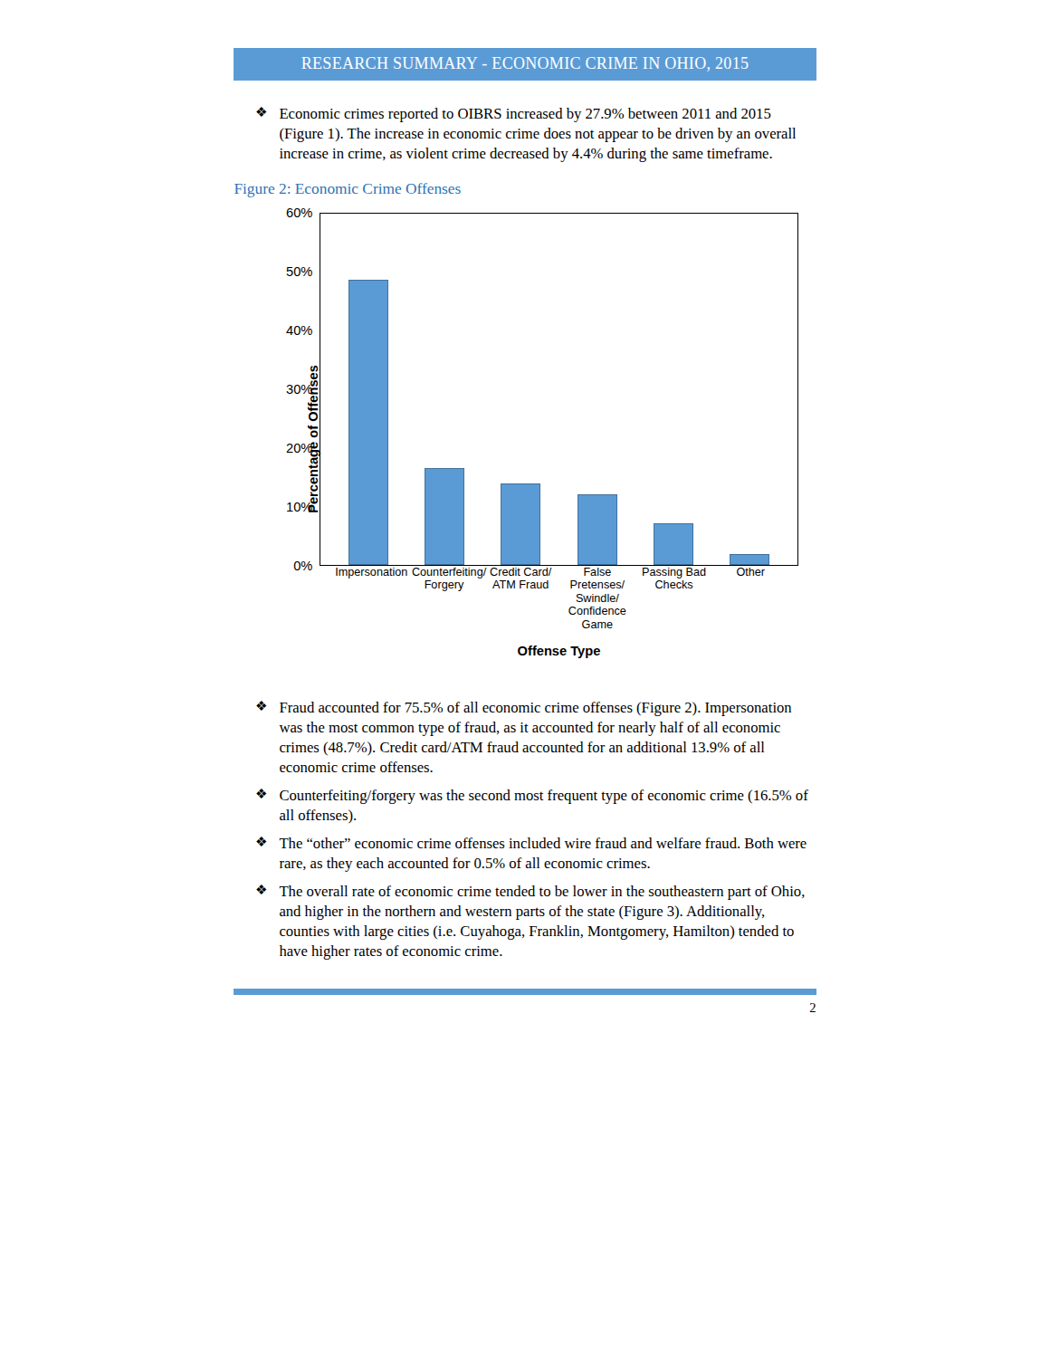Research Summary - Economic Crime in Ohio, 2015
Economic crimes reported to OIBRS increased by 27.9% between 2011 and 2015 (Figure 1). The increase in economic crime does not appear to be driven by an overall increase in crime, as violent crime decreased by 4.4% during the same timeframe.
Figure 2: Economic Crime Offenses
Percentage of Offenses
60%
50%
40%
30%
20%
10%
0%
Impersonation
Counterfeiting/
Forgery
Credit Card/
ATM Fraud
False Pretenses/
Swindle/
Confidence
Game
Passing Bad
Checks
Other
Offense Type
Fraud accounted for 75.5% of all economic crime offenses (Figure 2). Impersonation was the most common type of fraud, as it accounted for nearly half of all economic crimes (48.7%). Credit card/ATM fraud accounted for an additional 13.9% of all economic crime offenses.
Counterfeiting/forgery was the second most frequent type of economic crime (16.5% of all offenses).
The “other” economic crime offenses included wire fraud and welfare fraud. Both were rare, as they each accounted for 0.5% of all economic crimes.
The overall rate of economic crime tended to be lower in the southeastern part of Ohio, and higher in the northern and western parts of the state (Figure 3). Additionally, counties with large cities (i.e. Cuyahoga, Franklin, Montgomery, Hamilton) tended to have higher rates of economic crime.
2